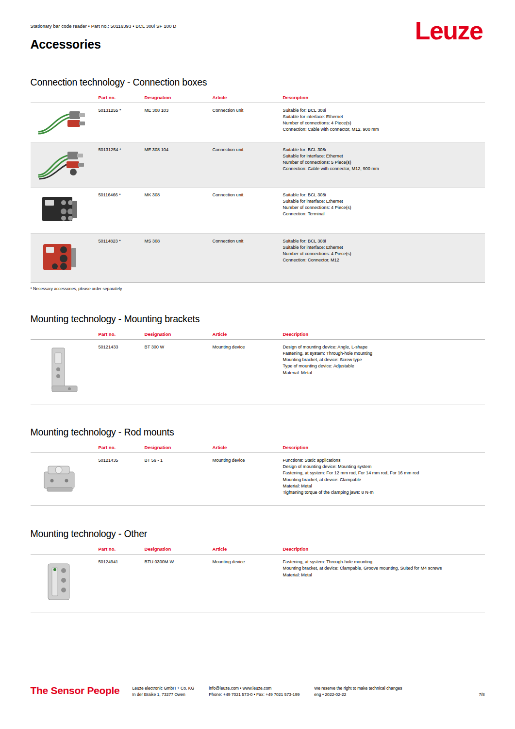Stationary bar code reader • Part no.: 50116393 • BCL 308i SF 100 D
Accessories
Leuze
Connection technology - Connection boxes
| | Part no. | Designation | Article | Description |
| --- | --- | --- | --- | --- |
| | 50131255 * | ME 308 103 | Connection unit | Suitable for: BCL 308i Suitable for interface: Ethernet Number of connections: 4 Piece(s) Connection: Cable with connector, M12, 900 mm |
| | 50131254 * | ME 308 104 | Connection unit | Suitable for: BCL 308i Suitable for interface: Ethernet Number of connections: 5 Piece(s) Connection: Cable with connector, M12, 900 mm |
| | 50116466 * | MK 308 | Connection unit | Suitable for: BCL 308i Suitable for interface: Ethernet Number of connections: 4 Piece(s) Connection: Terminal |
| | 50114823 * | MS 308 | Connection unit | Suitable for: BCL 308i Suitable for interface: Ethernet Number of connections: 4 Piece(s) Connection: Connector, M12 |
* Necessary accessories, please order separately
Mounting technology - Mounting brackets
| | Part no. | Designation | Article | Description |
| --- | --- | --- | --- | --- |
| | 50121433 | BT 300 W | Mounting device | Design of mounting device: Angle, L-shape Fastening, at system: Through-hole mounting Mounting bracket, at device: Screw type Type of mounting device: Adjustable Material: Metal |
Mounting technology - Rod mounts
| | Part no. | Designation | Article | Description |
| --- | --- | --- | --- | --- |
| | 50121435 | BT 56 - 1 | Mounting device | Functions: Static applications Design of mounting device: Mounting system Fastening, at system: For 12 mm rod, For 14 mm rod, For 16 mm rod Mounting bracket, at device: Clampable Material: Metal Tightening torque of the clamping jaws: 8 N·m |
Mounting technology - Other
| | Part no. | Designation | Article | Description |
| --- | --- | --- | --- | --- |
| | 50124941 | BTU 0300M-W | Mounting device | Fastening, at system: Through-hole mounting Mounting bracket, at device: Clampable, Groove mounting, Suited for M4 screws Material: Metal |
The Sensor People
Leuze electronic GmbH + Co. KG
In der Braike 1, 73277 Owen
info@leuze.com • www.leuze.com
Phone: +49 7021 573-0 • Fax: +49 7021 573-199
We reserve the right to make technical changes
eng • 2022-02-22
7/8